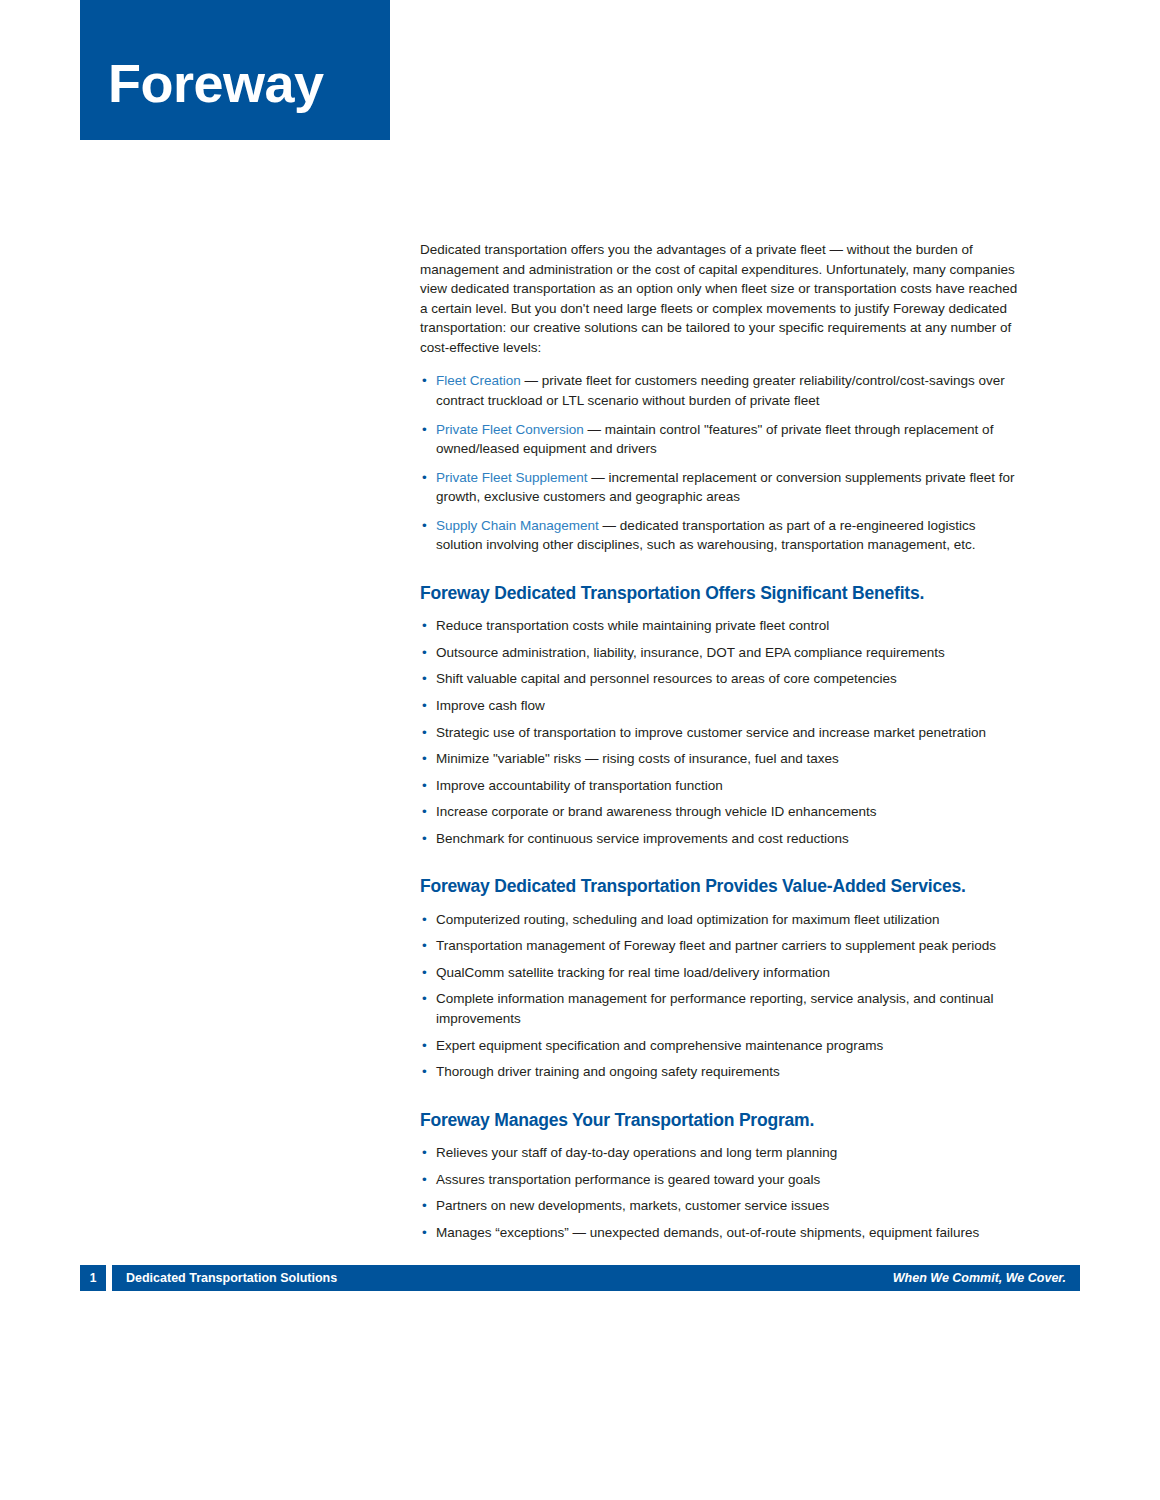Foreway
Dedicated transportation offers you the advantages of a private fleet — without the burden of management and administration or the cost of capital expenditures. Unfortunately, many companies view dedicated transportation as an option only when fleet size or transportation costs have reached a certain level. But you don't need large fleets or complex movements to justify Foreway dedicated transportation: our creative solutions can be tailored to your specific requirements at any number of cost-effective levels:
Fleet Creation — private fleet for customers needing greater reliability/control/cost-savings over contract truckload or LTL scenario without burden of private fleet
Private Fleet Conversion — maintain control "features" of private fleet through replacement of owned/leased equipment and drivers
Private Fleet Supplement — incremental replacement or conversion supplements private fleet for growth, exclusive customers and geographic areas
Supply Chain Management — dedicated transportation as part of a re-engineered logistics solution involving other disciplines, such as warehousing, transportation management, etc.
Foreway Dedicated Transportation Offers Significant Benefits.
Reduce transportation costs while maintaining private fleet control
Outsource administration, liability, insurance, DOT and EPA compliance requirements
Shift valuable capital and personnel resources to areas of core competencies
Improve cash flow
Strategic use of transportation to improve customer service and increase market penetration
Minimize "variable" risks — rising costs of insurance, fuel and taxes
Improve accountability of transportation function
Increase corporate or brand awareness through vehicle ID enhancements
Benchmark for continuous service improvements and cost reductions
Foreway Dedicated Transportation Provides Value-Added Services.
Computerized routing, scheduling and load optimization for maximum fleet utilization
Transportation management of Foreway fleet and partner carriers to supplement peak periods
QualComm satellite tracking for real time load/delivery information
Complete information management for performance reporting, service analysis, and continual improvements
Expert equipment specification and comprehensive maintenance programs
Thorough driver training and ongoing safety requirements
Foreway Manages Your Transportation Program.
Relieves your staff of day-to-day operations and long term planning
Assures transportation performance is geared toward your goals
Partners on new developments, markets, customer service issues
Manages “exceptions” — unexpected demands, out-of-route shipments, equipment failures
1
Dedicated Transportation Solutions When We Commit, We Cover.